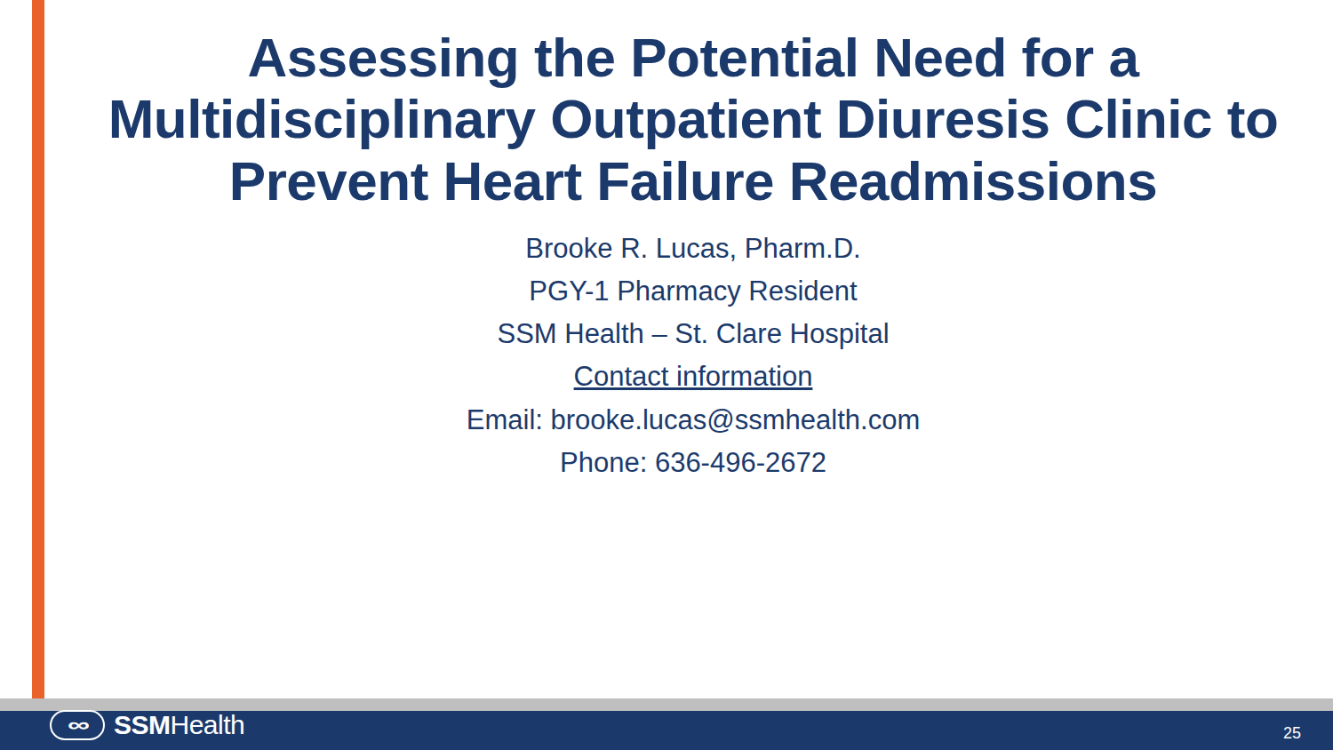Assessing the Potential Need for a Multidisciplinary Outpatient Diuresis Clinic to Prevent Heart Failure Readmissions
Brooke R. Lucas, Pharm.D.
PGY-1 Pharmacy Resident
SSM Health – St. Clare Hospital
Contact information
Email: brooke.lucas@ssmhealth.com
Phone: 636-496-2672
∞
SSM Health
25